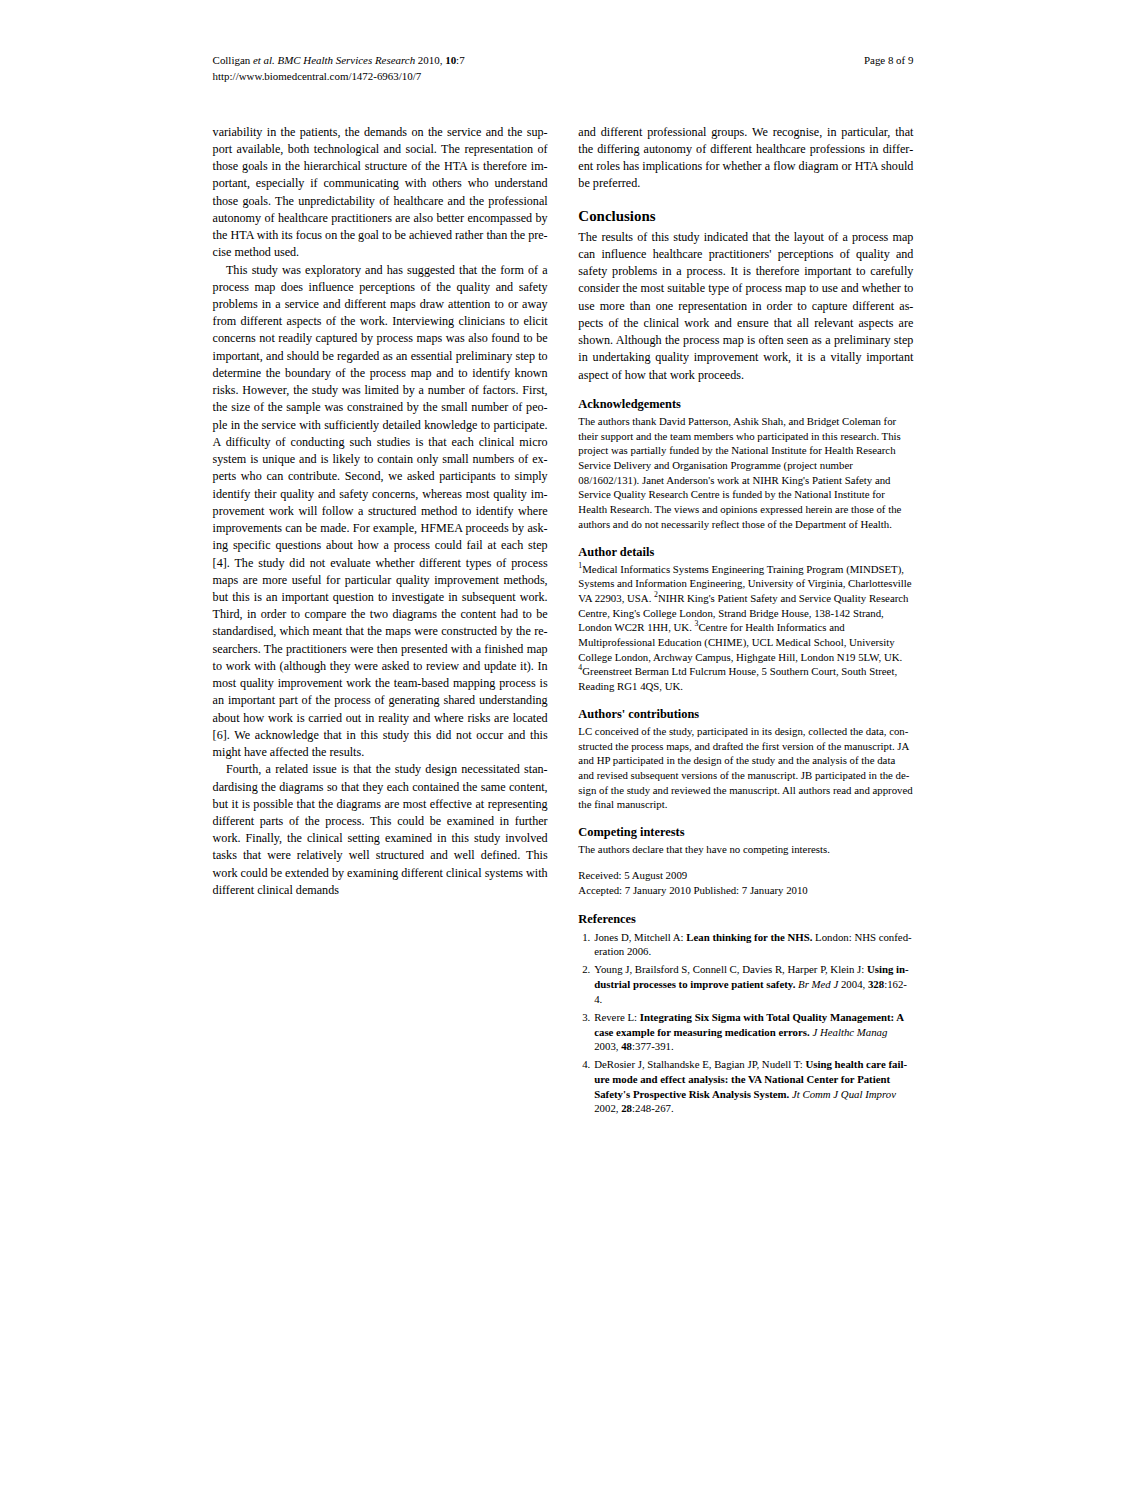Colligan et al. BMC Health Services Research 2010, 10:7
http://www.biomedcentral.com/1472-6963/10/7
Page 8 of 9
variability in the patients, the demands on the service and the support available, both technological and social. The representation of those goals in the hierarchical structure of the HTA is therefore important, especially if communicating with others who understand those goals. The unpredictability of healthcare and the professional autonomy of healthcare practitioners are also better encompassed by the HTA with its focus on the goal to be achieved rather than the precise method used.
This study was exploratory and has suggested that the form of a process map does influence perceptions of the quality and safety problems in a service and different maps draw attention to or away from different aspects of the work. Interviewing clinicians to elicit concerns not readily captured by process maps was also found to be important, and should be regarded as an essential preliminary step to determine the boundary of the process map and to identify known risks. However, the study was limited by a number of factors. First, the size of the sample was constrained by the small number of people in the service with sufficiently detailed knowledge to participate. A difficulty of conducting such studies is that each clinical micro system is unique and is likely to contain only small numbers of experts who can contribute. Second, we asked participants to simply identify their quality and safety concerns, whereas most quality improvement work will follow a structured method to identify where improvements can be made. For example, HFMEA proceeds by asking specific questions about how a process could fail at each step [4]. The study did not evaluate whether different types of process maps are more useful for particular quality improvement methods, but this is an important question to investigate in subsequent work. Third, in order to compare the two diagrams the content had to be standardised, which meant that the maps were constructed by the researchers. The practitioners were then presented with a finished map to work with (although they were asked to review and update it). In most quality improvement work the team-based mapping process is an important part of the process of generating shared understanding about how work is carried out in reality and where risks are located [6]. We acknowledge that in this study this did not occur and this might have affected the results.
Fourth, a related issue is that the study design necessitated standardising the diagrams so that they each contained the same content, but it is possible that the diagrams are most effective at representing different parts of the process. This could be examined in further work. Finally, the clinical setting examined in this study involved tasks that were relatively well structured and well defined. This work could be extended by examining different clinical systems with different clinical demands
and different professional groups. We recognise, in particular, that the differing autonomy of different healthcare professions in different roles has implications for whether a flow diagram or HTA should be preferred.
Conclusions
The results of this study indicated that the layout of a process map can influence healthcare practitioners' perceptions of quality and safety problems in a process. It is therefore important to carefully consider the most suitable type of process map to use and whether to use more than one representation in order to capture different aspects of the clinical work and ensure that all relevant aspects are shown. Although the process map is often seen as a preliminary step in undertaking quality improvement work, it is a vitally important aspect of how that work proceeds.
Acknowledgements
The authors thank David Patterson, Ashik Shah, and Bridget Coleman for their support and the team members who participated in this research. This project was partially funded by the National Institute for Health Research Service Delivery and Organisation Programme (project number 08/1602/131). Janet Anderson's work at NIHR King's Patient Safety and Service Quality Research Centre is funded by the National Institute for Health Research. The views and opinions expressed herein are those of the authors and do not necessarily reflect those of the Department of Health.
Author details
1Medical Informatics Systems Engineering Training Program (MINDSET), Systems and Information Engineering, University of Virginia, Charlottesville VA 22903, USA. 2NIHR King's Patient Safety and Service Quality Research Centre, King's College London, Strand Bridge House, 138-142 Strand, London WC2R 1HH, UK. 3Centre for Health Informatics and Multiprofessional Education (CHIME), UCL Medical School, University College London, Archway Campus, Highgate Hill, London N19 5LW, UK. 4Greenstreet Berman Ltd Fulcrum House, 5 Southern Court, South Street, Reading RG1 4QS, UK.
Authors' contributions
LC conceived of the study, participated in its design, collected the data, constructed the process maps, and drafted the first version of the manuscript. JA and HP participated in the design of the study and the analysis of the data and revised subsequent versions of the manuscript. JB participated in the design of the study and reviewed the manuscript. All authors read and approved the final manuscript.
Competing interests
The authors declare that they have no competing interests.
Received: 5 August 2009
Accepted: 7 January 2010 Published: 7 January 2010
References
Jones D, Mitchell A: Lean thinking for the NHS. London: NHS confederation 2006.
Young J, Brailsford S, Connell C, Davies R, Harper P, Klein J: Using industrial processes to improve patient safety. Br Med J 2004, 328:162-4.
Revere L: Integrating Six Sigma with Total Quality Management: A case example for measuring medication errors. J Healthc Manag 2003, 48:377-391.
DeRosier J, Stalhandske E, Bagian JP, Nudell T: Using health care failure mode and effect analysis: the VA National Center for Patient Safety's Prospective Risk Analysis System. Jt Comm J Qual Improv 2002, 28:248-267.